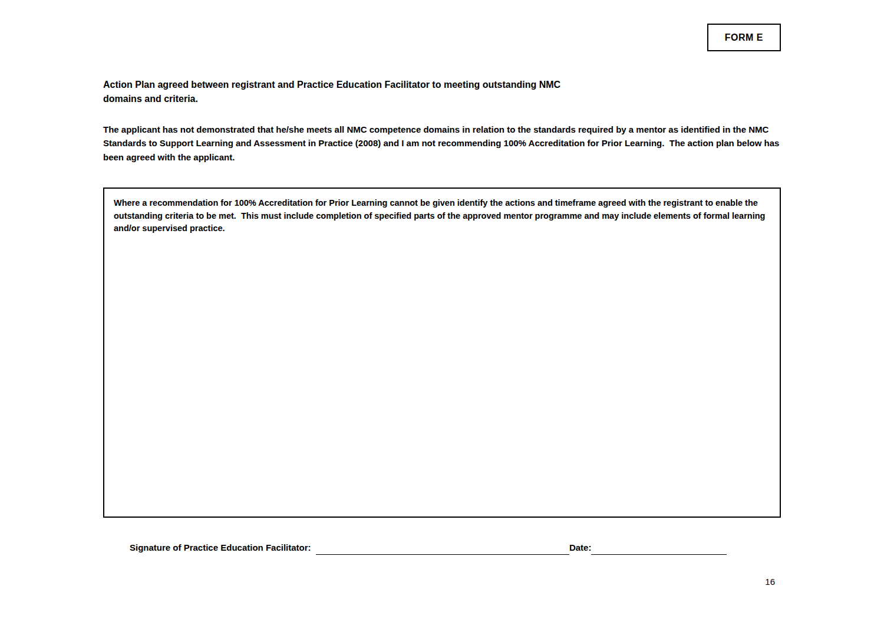FORM E
Action Plan agreed between registrant and Practice Education Facilitator to meeting outstanding NMC
domains and criteria.
The applicant has not demonstrated that he/she meets all NMC competence domains in relation to the standards required by a mentor as identified in the NMC Standards to Support Learning and Assessment in Practice (2008) and I am not recommending 100% Accreditation for Prior Learning. The action plan below has been agreed with the applicant.
Where a recommendation for 100% Accreditation for Prior Learning cannot be given identify the actions and timeframe agreed with the registrant to enable the outstanding criteria to be met. This must include completion of specified parts of the approved mentor programme and may include elements of formal learning and/or supervised practice.
Signature of Practice Education Facilitator: Date:
16